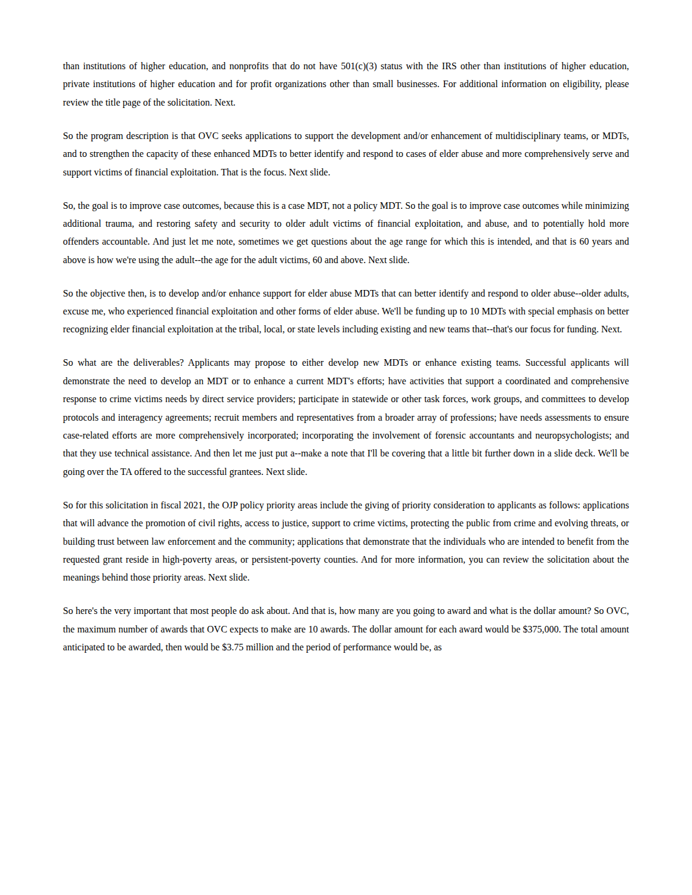than institutions of higher education, and nonprofits that do not have 501(c)(3) status with the IRS other than institutions of higher education, private institutions of higher education and for profit organizations other than small businesses. For additional information on eligibility, please review the title page of the solicitation. Next.
So the program description is that OVC seeks applications to support the development and/or enhancement of multidisciplinary teams, or MDTs, and to strengthen the capacity of these enhanced MDTs to better identify and respond to cases of elder abuse and more comprehensively serve and support victims of financial exploitation. That is the focus. Next slide.
So, the goal is to improve case outcomes, because this is a case MDT, not a policy MDT. So the goal is to improve case outcomes while minimizing additional trauma, and restoring safety and security to older adult victims of financial exploitation, and abuse, and to potentially hold more offenders accountable. And just let me note, sometimes we get questions about the age range for which this is intended, and that is 60 years and above is how we're using the adult--the age for the adult victims, 60 and above. Next slide.
So the objective then, is to develop and/or enhance support for elder abuse MDTs that can better identify and respond to older abuse--older adults, excuse me, who experienced financial exploitation and other forms of elder abuse. We'll be funding up to 10 MDTs with special emphasis on better recognizing elder financial exploitation at the tribal, local, or state levels including existing and new teams that--that's our focus for funding. Next.
So what are the deliverables? Applicants may propose to either develop new MDTs or enhance existing teams. Successful applicants will demonstrate the need to develop an MDT or to enhance a current MDT's efforts; have activities that support a coordinated and comprehensive response to crime victims needs by direct service providers; participate in statewide or other task forces, work groups, and committees to develop protocols and interagency agreements; recruit members and representatives from a broader array of professions; have needs assessments to ensure case-related efforts are more comprehensively incorporated; incorporating the involvement of forensic accountants and neuropsychologists; and that they use technical assistance. And then let me just put a--make a note that I'll be covering that a little bit further down in a slide deck. We'll be going over the TA offered to the successful grantees. Next slide.
So for this solicitation in fiscal 2021, the OJP policy priority areas include the giving of priority consideration to applicants as follows: applications that will advance the promotion of civil rights, access to justice, support to crime victims, protecting the public from crime and evolving threats, or building trust between law enforcement and the community; applications that demonstrate that the individuals who are intended to benefit from the requested grant reside in high-poverty areas, or persistent-poverty counties. And for more information, you can review the solicitation about the meanings behind those priority areas. Next slide.
So here's the very important that most people do ask about. And that is, how many are you going to award and what is the dollar amount? So OVC, the maximum number of awards that OVC expects to make are 10 awards. The dollar amount for each award would be $375,000. The total amount anticipated to be awarded, then would be $3.75 million and the period of performance would be, as